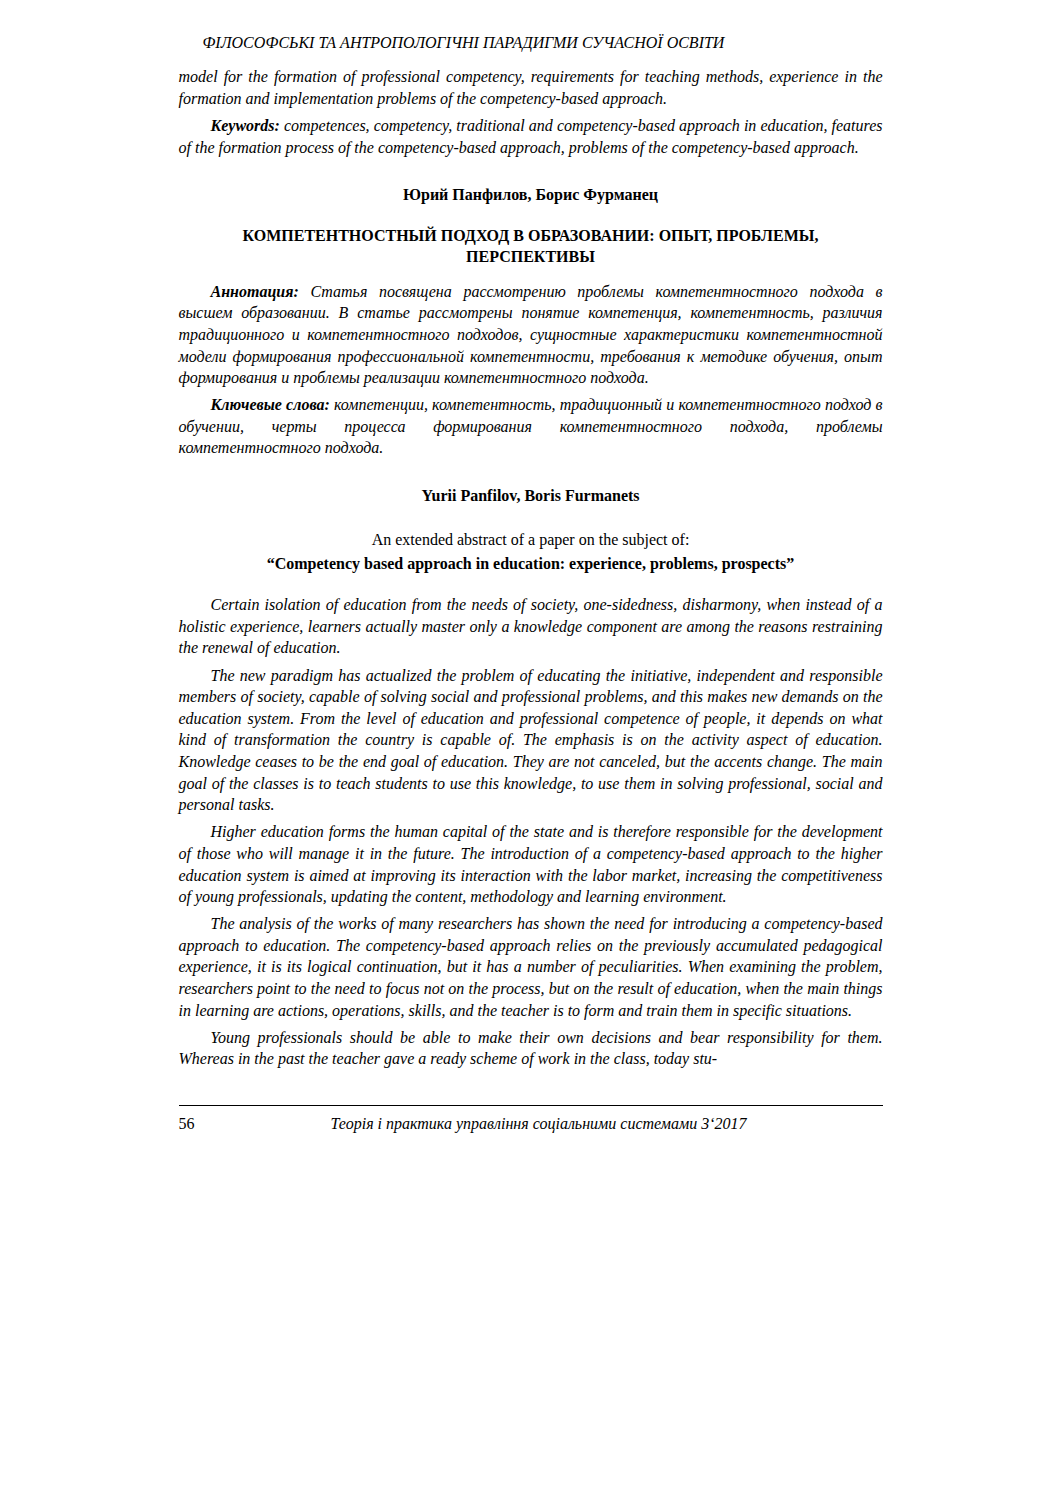ФІЛОСОФСЬКІ ТА АНТРОПОЛОГІЧНІ ПАРАДИГМИ СУЧАСНОЇ ОСВІТИ
model for the formation of professional competency, requirements for teaching methods, experience in the formation and implementation problems of the competency-based approach.
Keywords: competences, competency, traditional and competency-based approach in education, features of the formation process of the competency-based approach, problems of the competency-based approach.
Юрий Панфилов, Борис Фурманец
Компетентностный подход в образовании: опыт, проблемы, перспективы
Аннотация: Статья посвящена рассмотрению проблемы компетентностного подхода в высшем образовании. В статье рассмотрены понятие компетенция, компетентность, различия традиционного и компетентностного подходов, сущностные характеристики компетентностной модели формирования профессиональной компетентности, требования к методике обучения, опыт формирования и проблемы реализации компетентностного подхода.
Ключевые слова: компетенции, компетентность, традиционный и компетентностного подход в обучении, черты процесса формирования компетентностного подхода, проблемы компетентностного подхода.
Yurii Panfilov, Boris Furmanets
An extended abstract of a paper on the subject of:
“Competency based approach in education: experience, problems, prospects”
Certain isolation of education from the needs of society, one-sidedness, disharmony, when instead of a holistic experience, learners actually master only a knowledge component are among the reasons restraining the renewal of education.
The new paradigm has actualized the problem of educating the initiative, independent and responsible members of society, capable of solving social and professional problems, and this makes new demands on the education system. From the level of education and professional competence of people, it depends on what kind of transformation the country is capable of. The emphasis is on the activity aspect of education. Knowledge ceases to be the end goal of education. They are not canceled, but the accents change. The main goal of the classes is to teach students to use this knowledge, to use them in solving professional, social and personal tasks.
Higher education forms the human capital of the state and is therefore responsible for the development of those who will manage it in the future. The introduction of a competency-based approach to the higher education system is aimed at improving its interaction with the labor market, increasing the competitiveness of young professionals, updating the content, methodology and learning environment.
The analysis of the works of many researchers has shown the need for introducing a competency-based approach to education. The competency-based approach relies on the previously accumulated pedagogical experience, it is its logical continuation, but it has a number of peculiarities. When examining the problem, researchers point to the need to focus not on the process, but on the result of education, when the main things in learning are actions, operations, skills, and the teacher is to form and train them in specific situations.
Young professionals should be able to make their own decisions and bear responsibility for them. Whereas in the past the teacher gave a ready scheme of work in the class, today stu-
56 Теорія і практика управління соціальними системами 3‘2017